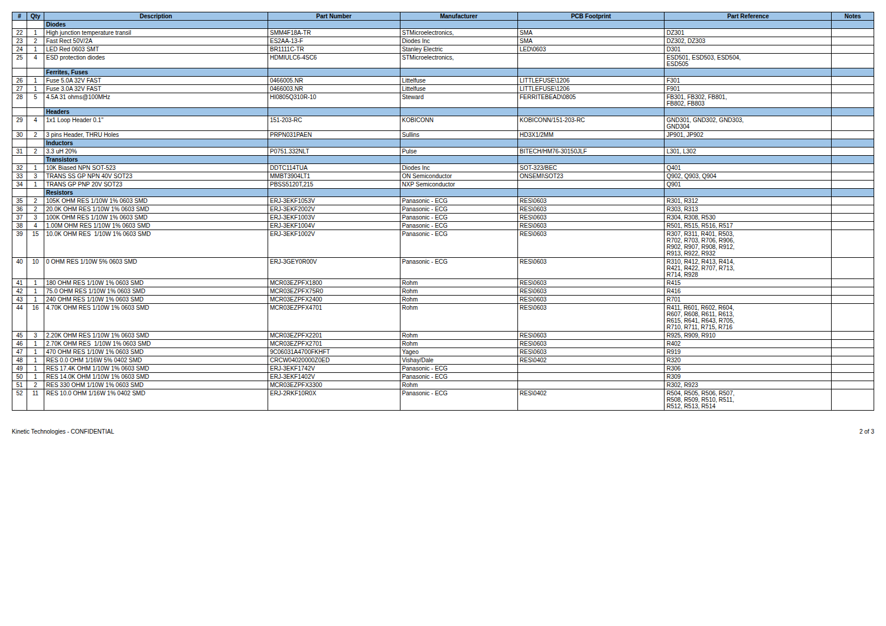| # | Qty | Description | Part Number | Manufacturer | PCB Footprint | Part Reference | Notes |
| --- | --- | --- | --- | --- | --- | --- | --- |
| | | Diodes | | | | | |
| 22 | 1 | High junction temperature transil | SMM4F18A-TR | STMicroelectronics, | SMA | DZ301 | |
| 23 | 2 | Fast Rect 50V/2A | ES2AA-13-F | Diodes Inc | SMA | DZ302, DZ303 | |
| 24 | 1 | LED Red 0603 SMT | BR1111C-TR | Stanley Electric | LED\0603 | D301 | |
| 25 | 4 | ESD protection diodes | HDMIULC6-4SC6 | STMicroelectronics, | | ESD501, ESD503, ESD504, ESD505 | |
| | | Ferrites, Fuses | | | | | |
| 26 | 1 | Fuse 5.0A 32V FAST | 0466005.NR | Littelfuse | LITTLEFUSE\1206 | F301 | |
| 27 | 1 | Fuse 3.0A 32V FAST | 0466003.NR | Littelfuse | LITTLEFUSE\1206 | F901 | |
| 28 | 5 | 4.5A 31 ohms@100MHz | HI0805Q310R-10 | Steward | FERRITEBEAD\0805 | FB301, FB302, FB801, FB802, FB803 | |
| | | Headers | | | | | |
| 29 | 4 | 1x1 Loop Header 0.1" | 151-203-RC | KOBICONN | KOBICONN/151-203-RC | GND301, GND302, GND303, GND304 | |
| 30 | 2 | 3 pins Header, THRU Holes | PRPN031PAEN | Sullins | HD3X1/2MM | JP901, JP902 | |
| | | Inductors | | | | | |
| 31 | 2 | 3.3 uH 20% | P0751.332NLT | Pulse | BITECH/HM76-30150JLF | L301, L302 | |
| | | Transistors | | | | | |
| 32 | 1 | 10K Biased NPN SOT-523 | DDTC114TUA | Diodes Inc | SOT-323/BEC | Q401 | |
| 33 | 3 | TRANS SS GP NPN 40V SOT23 | MMBT3904LT1 | ON Semiconductor | ONSEMI\SOT23 | Q902, Q903, Q904 | |
| 34 | 1 | TRANS GP PNP 20V SOT23 | PBSS5120T,215 | NXP Semiconductor | | Q901 | |
| | | Resistors | | | | | |
| 35 | 2 | 105K OHM RES 1/10W 1% 0603 SMD | ERJ-3EKF1053V | Panasonic - ECG | RES\0603 | R301, R312 | |
| 36 | 2 | 20.0K OHM RES 1/10W 1% 0603 SMD | ERJ-3EKF2002V | Panasonic - ECG | RES\0603 | R303, R313 | |
| 37 | 3 | 100K OHM RES 1/10W 1% 0603 SMD | ERJ-3EKF1003V | Panasonic - ECG | RES\0603 | R304, R308, R530 | |
| 38 | 4 | 1.00M OHM RES 1/10W 1% 0603 SMD | ERJ-3EKF1004V | Panasonic - ECG | RES\0603 | R501, R515, R516, R517 | |
| 39 | 15 | 10.0K OHM RES 1/10W 1% 0603 SMD | ERJ-3EKF1002V | Panasonic - ECG | RES\0603 | R307, R311, R401, R503, R702, R703, R706, R906, R902, R907, R908, R912, R913, R922, R932 | |
| 40 | 10 | 0 OHM RES 1/10W 5% 0603 SMD | ERJ-3GEY0R00V | Panasonic - ECG | RES\0603 | R310, R412, R413, R414, R421, R422, R707, R713, R714, R928 | |
| 41 | 1 | 180 OHM RES 1/10W 1% 0603 SMD | MCR03EZPFX1800 | Rohm | RES\0603 | R415 | |
| 42 | 1 | 75.0 OHM RES 1/10W 1% 0603 SMD | MCR03EZPFX75R0 | Rohm | RES\0603 | R416 | |
| 43 | 1 | 240 OHM RES 1/10W 1% 0603 SMD | MCR03EZPFX2400 | Rohm | RES\0603 | R701 | |
| 44 | 16 | 4.70K OHM RES 1/10W 1% 0603 SMD | MCR03EZPFX4701 | Rohm | RES\0603 | R411, R601, R602, R604, R607, R608, R611, R613, R615, R641, R643, R705, R710, R711, R715, R716 | |
| 45 | 3 | 2.20K OHM RES 1/10W 1% 0603 SMD | MCR03EZPFX2201 | Rohm | RES\0603 | R925, R909, R910 | |
| 46 | 1 | 2.70K OHM RES 1/10W 1% 0603 SMD | MCR03EZPFX2701 | Rohm | RES\0603 | R402 | |
| 47 | 1 | 470 OHM RES 1/10W 1% 0603 SMD | 9C06031A4700FKHFT | Yageo | RES\0603 | R919 | |
| 48 | 1 | RES 0.0 OHM 1/16W 5% 0402 SMD | CRCW04020000Z0ED | Vishay/Dale | RES\0402 | R320 | |
| 49 | 1 | RES 17.4K OHM 1/10W 1% 0603 SMD | ERJ-3EKF1742V | Panasonic - ECG | | R306 | |
| 50 | 1 | RES 14.0K OHM 1/10W 1% 0603 SMD | ERJ-3EKF1402V | Panasonic - ECG | | R309 | |
| 51 | 2 | RES 330 OHM 1/10W 1% 0603 SMD | MCR03EZPFX3300 | Rohm | | R302, R923 | |
| 52 | 11 | RES 10.0 OHM 1/16W 1% 0402 SMD | ERJ-2RKF10R0X | Panasonic - ECG | RES\0402 | R504, R505, R506, R507, R508, R509, R510, R511, R512, R513, R514 | |
Kinetic Technologies - CONFIDENTIAL
2 of 3